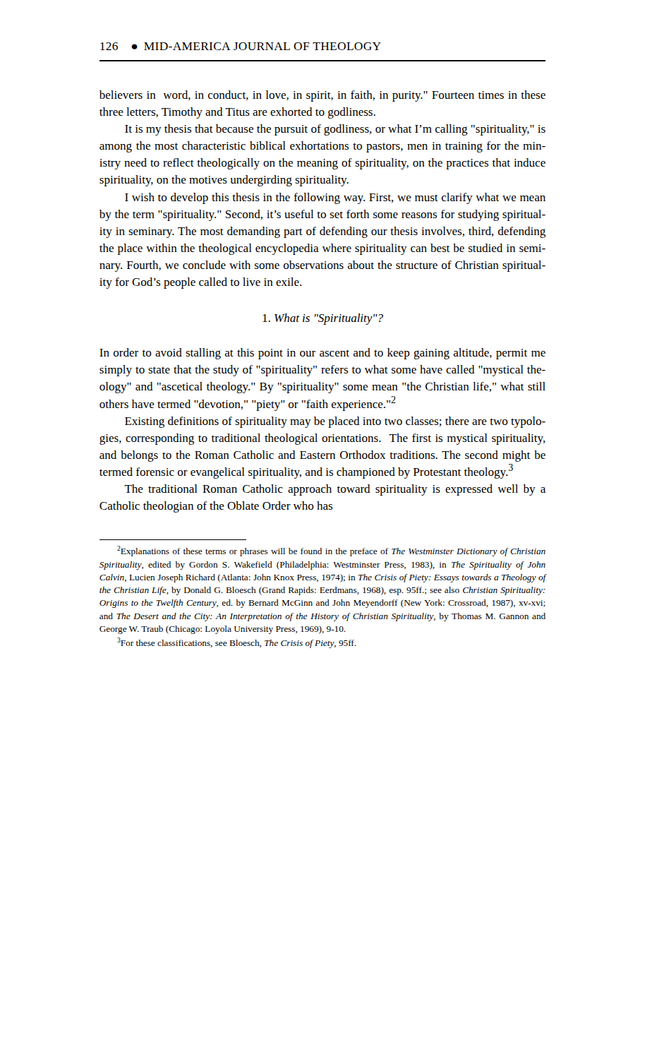126●MID-AMERICA JOURNAL OF THEOLOGY
believers in word, in conduct, in love, in spirit, in faith, in purity." Fourteen times in these three letters, Timothy and Titus are exhorted to godliness.
It is my thesis that because the pursuit of godliness, or what I’m calling "spirituality," is among the most characteristic biblical exhortations to pastors, men in training for the ministry need to reflect theologically on the meaning of spirituality, on the practices that induce spirituality, on the motives undergirding spirituality.
I wish to develop this thesis in the following way. First, we must clarify what we mean by the term "spirituality." Second, it’s useful to set forth some reasons for studying spirituality in seminary. The most demanding part of defending our thesis involves, third, defending the place within the theological encyclopedia where spirituality can best be studied in seminary. Fourth, we conclude with some observations about the structure of Christian spirituality for God’s people called to live in exile.
1. What is "Spirituality"?
In order to avoid stalling at this point in our ascent and to keep gaining altitude, permit me simply to state that the study of "spirituality" refers to what some have called "mystical theology" and "ascetical theology." By "spirituality" some mean "the Christian life," what still others have termed "devotion," "piety" or "faith experience."2
Existing definitions of spirituality may be placed into two classes; there are two typologies, corresponding to traditional theological orientations. The first is mystical spirituality, and belongs to the Roman Catholic and Eastern Orthodox traditions. The second might be termed forensic or evangelical spirituality, and is championed by Protestant theology.3
The traditional Roman Catholic approach toward spirituality is expressed well by a Catholic theologian of the Oblate Order who has
2Explanations of these terms or phrases will be found in the preface of The Westminster Dictionary of Christian Spirituality, edited by Gordon S. Wakefield (Philadelphia: Westminster Press, 1983), in The Spirituality of John Calvin, Lucien Joseph Richard (Atlanta: John Knox Press, 1974); in The Crisis of Piety: Essays towards a Theology of the Christian Life, by Donald G. Bloesch (Grand Rapids: Eerdmans, 1968), esp. 95ff.; see also Christian Spirituality: Origins to the Twelfth Century, ed. by Bernard McGinn and John Meyendorff (New York: Crossroad, 1987), xv-xvi; and The Desert and the City: An Interpretation of the History of Christian Spirituality, by Thomas M. Gannon and George W. Traub (Chicago: Loyola University Press, 1969), 9-10.
3For these classifications, see Bloesch, The Crisis of Piety, 95ff.